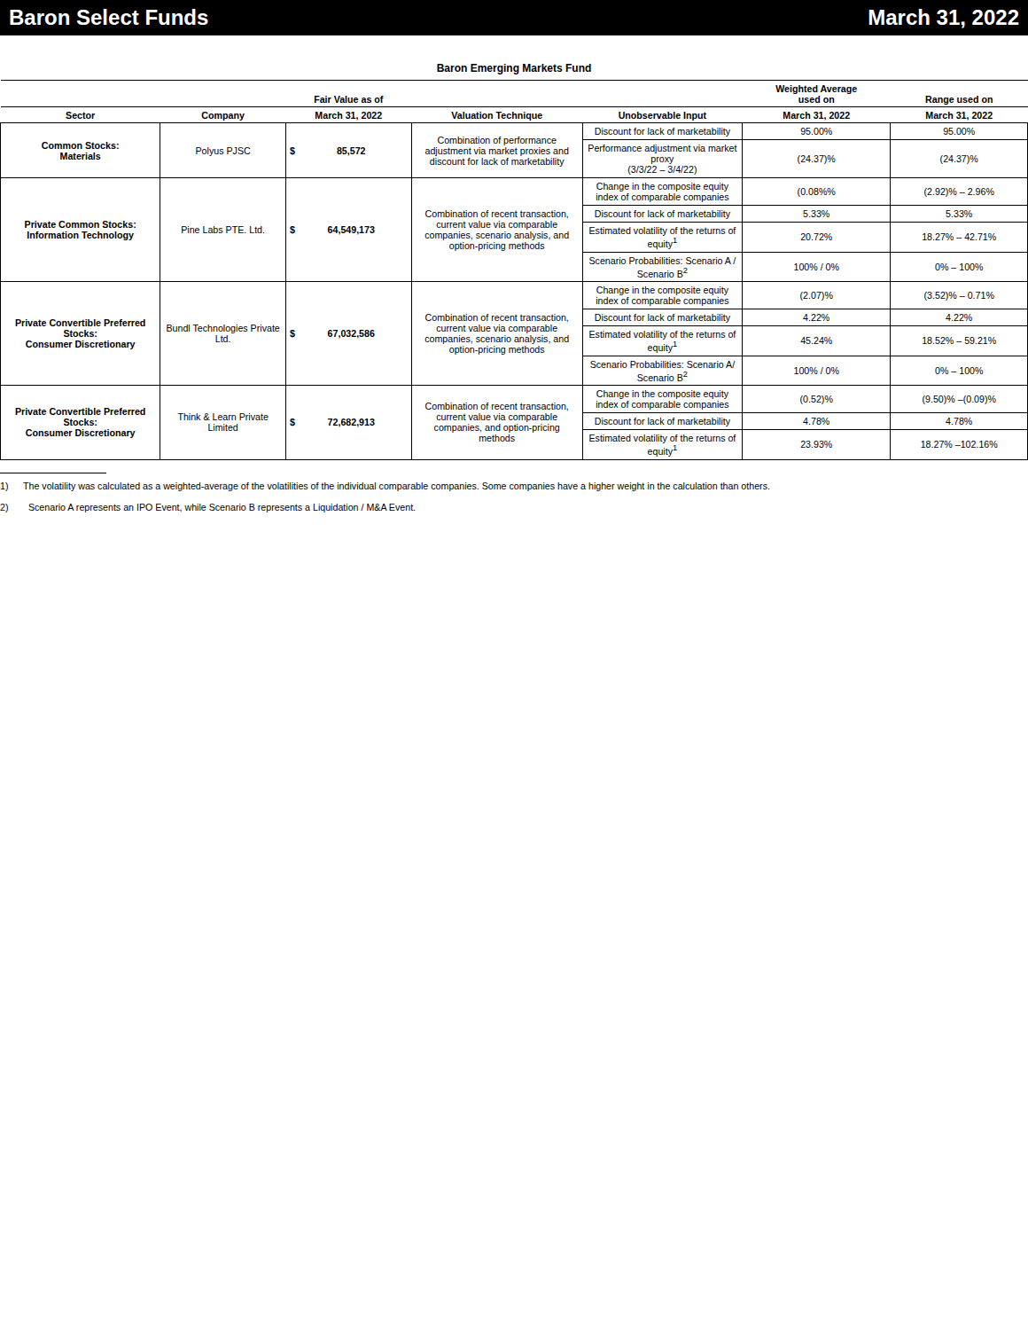Baron Select Funds March 31, 2022
Baron Emerging Markets Fund
| | | Fair Value as of | | | Weighted Average used on | Range used on |
| --- | --- | --- | --- | --- | --- | --- |
| Sector | Company | March 31, 2022 | Valuation Technique | Unobservable Input | March 31, 2022 | March 31, 2022 |
| Common Stocks: Materials | Polyus PJSC | $ 85,572 | Combination of performance adjustment via market proxies and discount for lack of marketability | Discount for lack of marketability | 95.00% | 95.00% |
| Performance adjustment via market proxy (3/3/22 – 3/4/22) | (24.37)% | (24.37)% |
| Private Common Stocks: Information Technology | Pine Labs PTE. Ltd. | $ 64,549,173 | Combination of recent transaction, current value via comparable companies, scenario analysis, and option-pricing methods | Change in the composite equity index of comparable companies | (0.08%% | (2.92)% – 2.96% |
| Discount for lack of marketability | 5.33% | 5.33% |
| Estimated volatility of the returns of equity 1 | 20.72% | 18.27% – 42.71% |
| Scenario Probabilities: Scenario A / Scenario B 2 | 100% / 0% | 0% – 100% |
| Private Convertible Preferred Stocks: Consumer Discretionary | Bundl Technologies Private Ltd. | $ 67,032,586 | Combination of recent transaction, current value via comparable companies, scenario analysis, and option-pricing methods | Change in the composite equity index of comparable companies | (2.07)% | (3.52)% – 0.71% |
| Discount for lack of marketability | 4.22% | 4.22% |
| Estimated volatility of the returns of equity 1 | 45.24% | 18.52% – 59.21% |
| Scenario Probabilities: Scenario A/ Scenario B 2 | 100% / 0% | 0% – 100% |
| Private Convertible Preferred Stocks: Consumer Discretionary | Think & Learn Private Limited | $ 72,682,913 | Combination of recent transaction, current value via comparable companies, and option-pricing methods | Change in the composite equity index of comparable companies | (0.52)% | (9.50)% –(0.09)% |
| Discount for lack of marketability | 4.78% | 4.78% |
| Estimated volatility of the returns of equity 1 | 23.93% | 18.27% –102.16% |
1) The volatility was calculated as a weighted-average of the volatilities of the individual comparable companies. Some companies have a higher weight in the calculation than others.
2) Scenario A represents an IPO Event, while Scenario B represents a Liquidation / M&A Event.